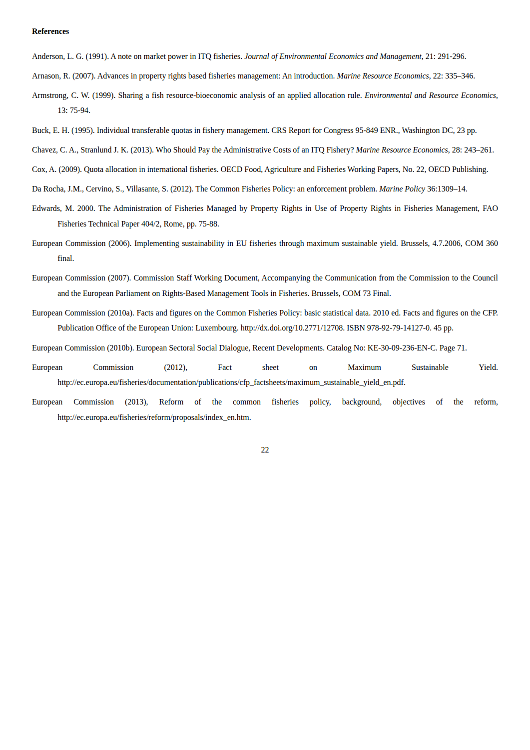References
Anderson, L. G. (1991). A note on market power in ITQ fisheries. Journal of Environmental Economics and Management, 21: 291-296.
Arnason, R. (2007). Advances in property rights based fisheries management: An introduction. Marine Resource Economics, 22: 335–346.
Armstrong, C. W. (1999). Sharing a fish resource-bioeconomic analysis of an applied allocation rule. Environmental and Resource Economics, 13: 75-94.
Buck, E. H. (1995). Individual transferable quotas in fishery management. CRS Report for Congress 95-849 ENR., Washington DC, 23 pp.
Chavez, C. A., Stranlund J. K. (2013). Who Should Pay the Administrative Costs of an ITQ Fishery? Marine Resource Economics, 28: 243–261.
Cox, A. (2009). Quota allocation in international fisheries. OECD Food, Agriculture and Fisheries Working Papers, No. 22, OECD Publishing.
Da Rocha, J.M., Cervino, S., Villasante, S. (2012). The Common Fisheries Policy: an enforcement problem. Marine Policy 36:1309–14.
Edwards, M. 2000. The Administration of Fisheries Managed by Property Rights in Use of Property Rights in Fisheries Management, FAO Fisheries Technical Paper 404/2, Rome, pp. 75-88.
European Commission (2006). Implementing sustainability in EU fisheries through maximum sustainable yield. Brussels, 4.7.2006, COM 360 final.
European Commission (2007). Commission Staff Working Document, Accompanying the Communication from the Commission to the Council and the European Parliament on Rights-Based Management Tools in Fisheries. Brussels, COM 73 Final.
European Commission (2010a). Facts and figures on the Common Fisheries Policy: basic statistical data. 2010 ed. Facts and figures on the CFP. Publication Office of the European Union: Luxembourg. http://dx.doi.org/10.2771/12708. ISBN 978-92-79-14127-0. 45 pp.
European Commission (2010b). European Sectoral Social Dialogue, Recent Developments. Catalog No: KE-30-09-236-EN-C. Page 71.
European Commission (2012), Fact sheet on Maximum Sustainable Yield. http://ec.europa.eu/fisheries/documentation/publications/cfp_factsheets/maximum_sustainable_yield_en.pdf.
European Commission (2013), Reform of the common fisheries policy, background, objectives of the reform, http://ec.europa.eu/fisheries/reform/proposals/index_en.htm.
22